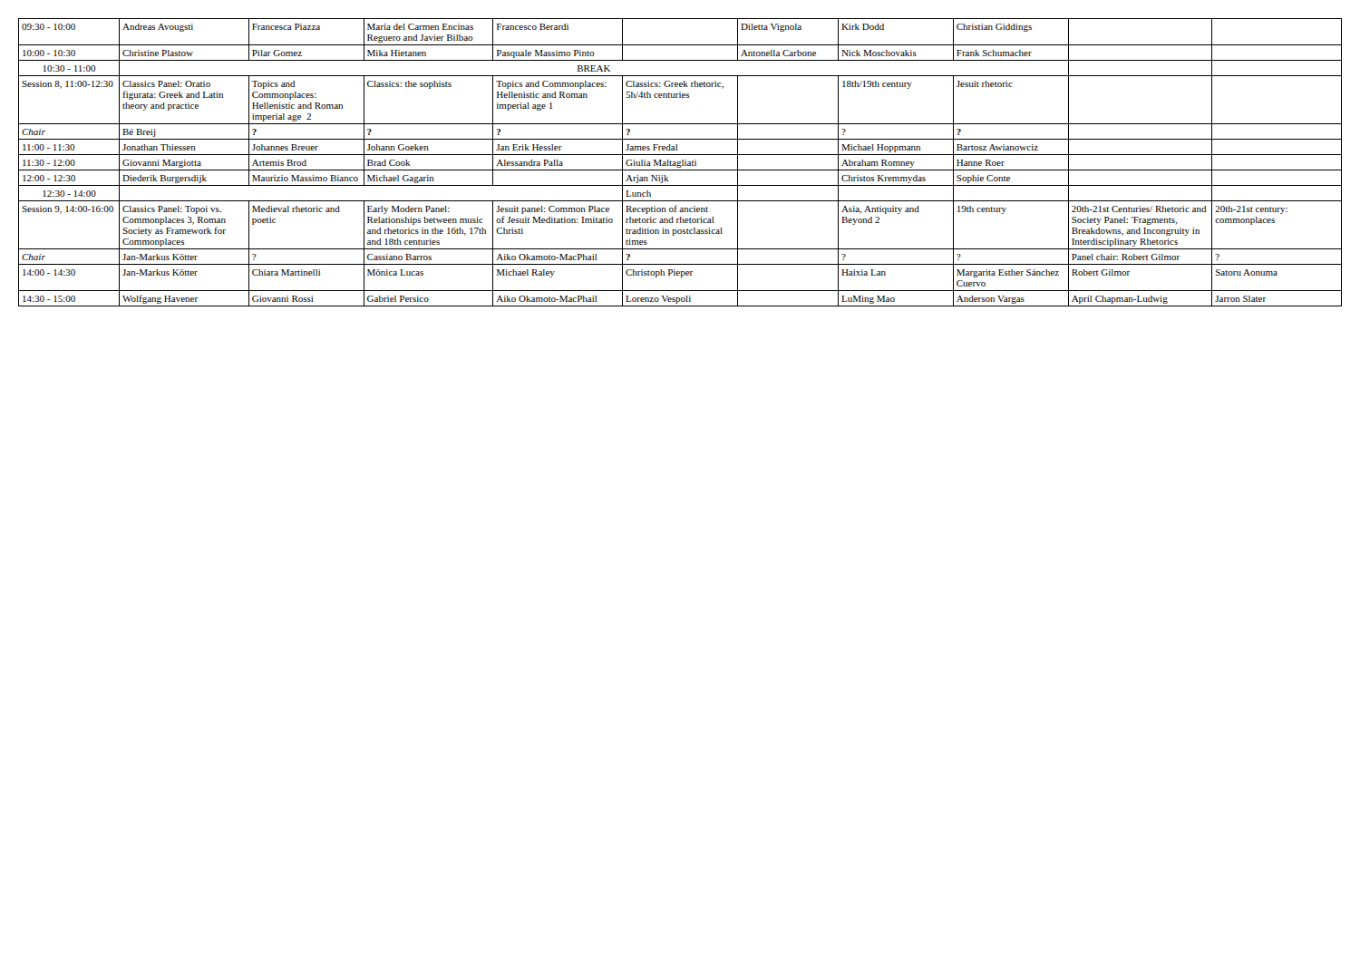| 09:30 - 10:00 | Andreas Avougsti | Francesca Piazza | María del Carmen Encinas Reguero and Javier Bilbao | Francesco Berardi | | Diletta Vignola | Kirk Dodd | Christian Giddings | | |
| 10:00 - 10:30 | Christine Plastow | Pilar Gomez | Mika Hietanen | Pasquale Massimo Pinto | | Antonella Carbone | Nick Moschovakis | Frank Schumacher | | |
| 10:30 - 11:00 | BREAK | | |
| Session 8, 11:00-12:30 | Classics Panel: Oratio figurata: Greek and Latin theory and practice | Topics and Commonplaces: Hellenistic and Roman imperial age 2 | Classics: the sophists | Topics and Commonplaces: Hellenistic and Roman imperial age 1 | Classics: Greek rhetoric, 5h/4th centuries | | 18th/19th century | Jesuit rhetoric | | |
| Chair | Bé Breij | ? | ? | ? | ? | | ? | ? | | |
| 11:00 - 11:30 | Jonathan Thiessen | Johannes Breuer | Johann Goeken | Jan Erik Hessler | James Fredal | | Michael Hoppmann | Bartosz Awianowciz | | |
| 11:30 - 12:00 | Giovanni Margiotta | Artemis Brod | Brad Cook | Alessandra Palla | Giulia Maltagliati | | Abraham Romney | Hanne Roer | | |
| 12:00 - 12:30 | Diederik Burgersdijk | Maurizio Massimo Bianco | Michael Gagarin | | Arjan Nijk | | Christos Kremmydas | Sophie Conte | | |
| 12:30 - 14:00 | | Lunch | | | | | |
| Session 9, 14:00-16:00 | Classics Panel: Topoi vs. Commonplaces 3, Roman Society as Framework for Commonplaces | Medieval rhetoric and poetic | Early Modern Panel: Relationships between music and rhetorics in the 16th, 17th and 18th centuries | Jesuit panel: Common Place of Jesuit Meditation: Imitatio Christi | Reception of ancient rhetoric and rhetorical tradition in postclassical times | | Asia, Antiquity and Beyond 2 | 19th century | 20th-21st Centuries/ Rhetoric and Society Panel: 'Fragments, Breakdowns, and Incongruity in Interdisciplinary Rhetorics | 20th-21st century: commonplaces |
| Chair | Jan-Markus Kötter | ? | Cassiano Barros | Aiko Okamoto-MacPhail | ? | | ? | ? | Panel chair: Robert Gilmor | ? |
| 14:00 - 14:30 | Jan-Markus Kötter | Chiara Martinelli | Mônica Lucas | Michael Raley | Christoph Pieper | | Haixia Lan | Margarita Esther Sánchez Cuervo | Robert Gilmor | Satoru Aonuma |
| 14:30 - 15:00 | Wolfgang Havener | Giovanni Rossi | Gabriel Persico | Aiko Okamoto-MacPhail | Lorenzo Vespoli | | LuMing Mao | Anderson Vargas | April Chapman-Ludwig | Jarron Slater |